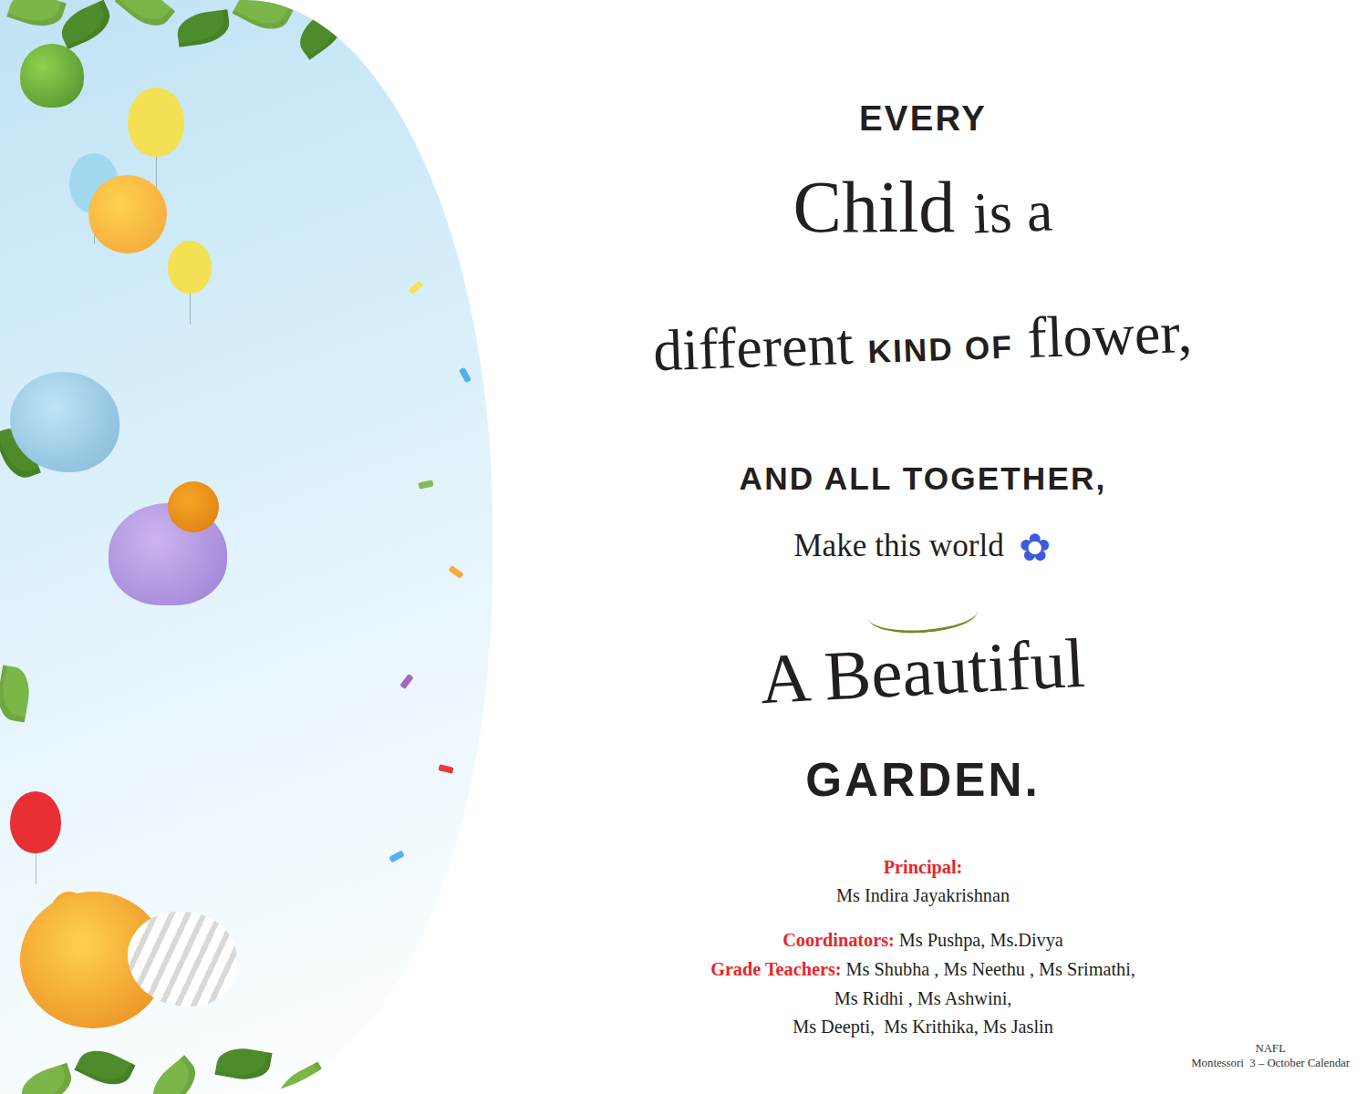Every
Child is a
different kind of flower,
And all together,
Make this world
A Beautiful
Garden.
Principal:
Ms Indira Jayakrishnan
Coordinators: Ms Pushpa, Ms.Divya
Grade Teachers: Ms Shubha , Ms Neethu , Ms Srimathi,
Ms Ridhi , Ms Ashwini,
Ms Deepti, Ms Krithika, Ms Jaslin
NAFL
Montessori 3 – October Calendar